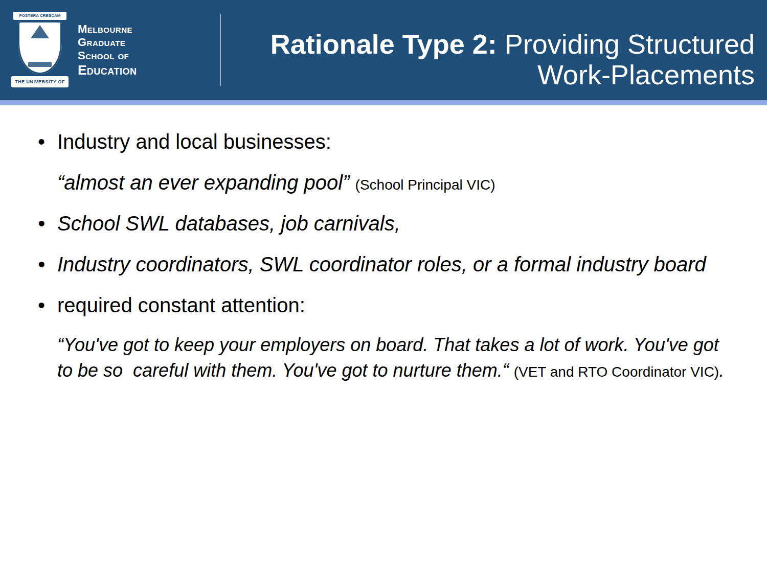POSTERA CRESCAM LAUDE
THE UNIVERSITY OF
Melbourne
Graduate
School of
Education
Rationale Type 2: Providing Structured Work-Placements
Industry and local businesses:
“almost an ever expanding pool” (School Principal VIC)
School SWL databases, job carnivals,
Industry coordinators, SWL coordinator roles, or a formal industry board
required constant attention:
“You've got to keep your employers on board. That takes a lot of work. You've got to be so careful with them. You've got to nurture them.“ (VET and RTO Coordinator VIC).